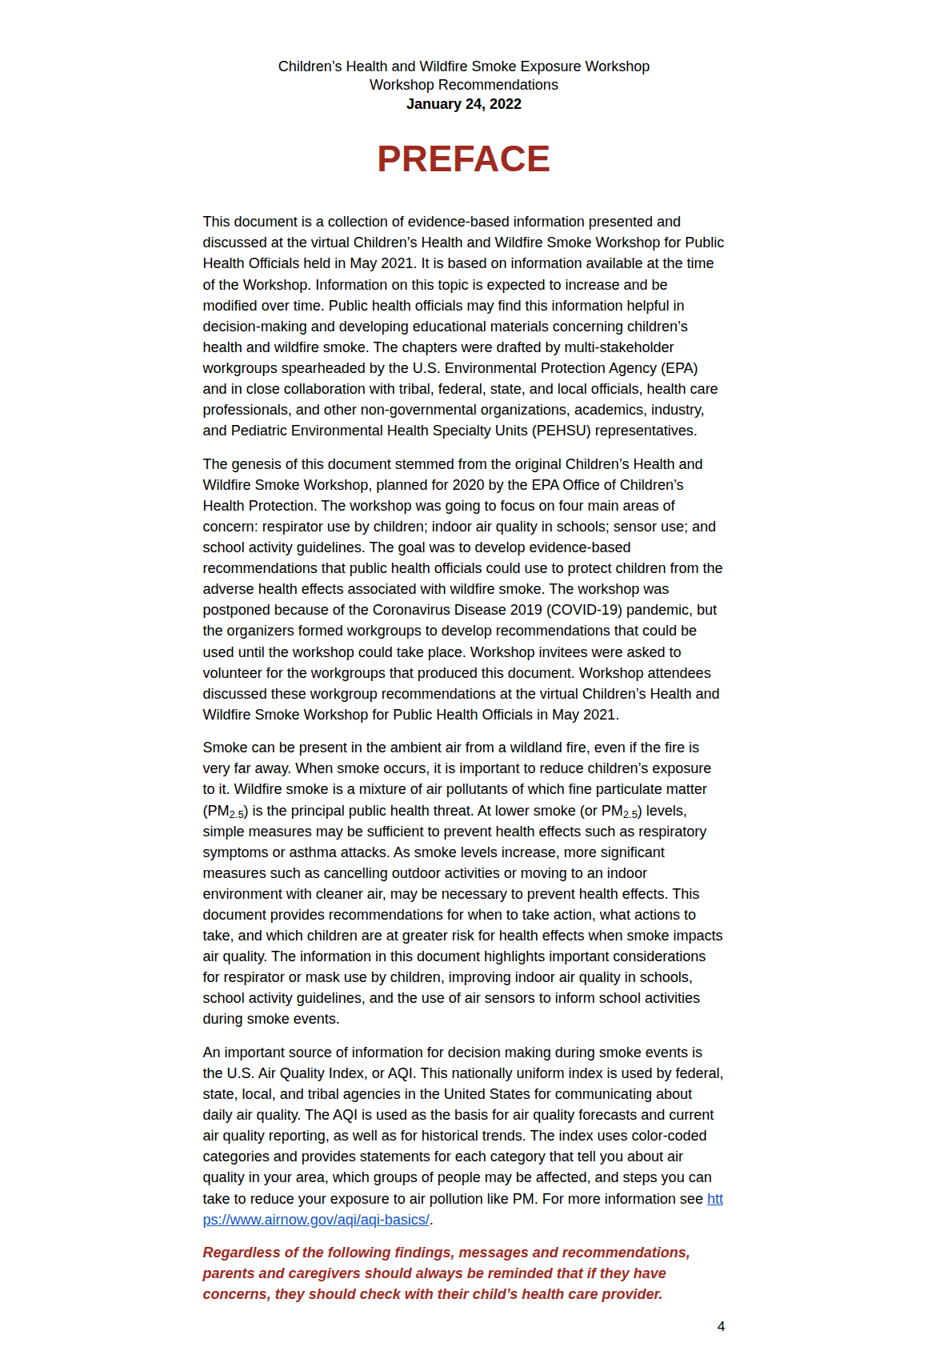Children’s Health and Wildfire Smoke Exposure Workshop Workshop Recommendations January 24, 2022
PREFACE
This document is a collection of evidence-based information presented and discussed at the virtual Children’s Health and Wildfire Smoke Workshop for Public Health Officials held in May 2021. It is based on information available at the time of the Workshop. Information on this topic is expected to increase and be modified over time. Public health officials may find this information helpful in decision-making and developing educational materials concerning children’s health and wildfire smoke. The chapters were drafted by multi-stakeholder workgroups spearheaded by the U.S. Environmental Protection Agency (EPA) and in close collaboration with tribal, federal, state, and local officials, health care professionals, and other non-governmental organizations, academics, industry, and Pediatric Environmental Health Specialty Units (PEHSU) representatives.
The genesis of this document stemmed from the original Children’s Health and Wildfire Smoke Workshop, planned for 2020 by the EPA Office of Children’s Health Protection. The workshop was going to focus on four main areas of concern: respirator use by children; indoor air quality in schools; sensor use; and school activity guidelines. The goal was to develop evidence-based recommendations that public health officials could use to protect children from the adverse health effects associated with wildfire smoke. The workshop was postponed because of the Coronavirus Disease 2019 (COVID-19) pandemic, but the organizers formed workgroups to develop recommendations that could be used until the workshop could take place. Workshop invitees were asked to volunteer for the workgroups that produced this document. Workshop attendees discussed these workgroup recommendations at the virtual Children’s Health and Wildfire Smoke Workshop for Public Health Officials in May 2021.
Smoke can be present in the ambient air from a wildland fire, even if the fire is very far away. When smoke occurs, it is important to reduce children’s exposure to it. Wildfire smoke is a mixture of air pollutants of which fine particulate matter (PM2.5) is the principal public health threat. At lower smoke (or PM2.5) levels, simple measures may be sufficient to prevent health effects such as respiratory symptoms or asthma attacks. As smoke levels increase, more significant measures such as cancelling outdoor activities or moving to an indoor environment with cleaner air, may be necessary to prevent health effects. This document provides recommendations for when to take action, what actions to take, and which children are at greater risk for health effects when smoke impacts air quality. The information in this document highlights important considerations for respirator or mask use by children, improving indoor air quality in schools, school activity guidelines, and the use of air sensors to inform school activities during smoke events.
An important source of information for decision making during smoke events is the U.S. Air Quality Index, or AQI. This nationally uniform index is used by federal, state, local, and tribal agencies in the United States for communicating about daily air quality. The AQI is used as the basis for air quality forecasts and current air quality reporting, as well as for historical trends. The index uses color-coded categories and provides statements for each category that tell you about air quality in your area, which groups of people may be affected, and steps you can take to reduce your exposure to air pollution like PM. For more information see https://www.airnow.gov/aqi/aqi-basics/.
Regardless of the following findings, messages and recommendations, parents and caregivers should always be reminded that if they have concerns, they should check with their child’s health care provider.
4